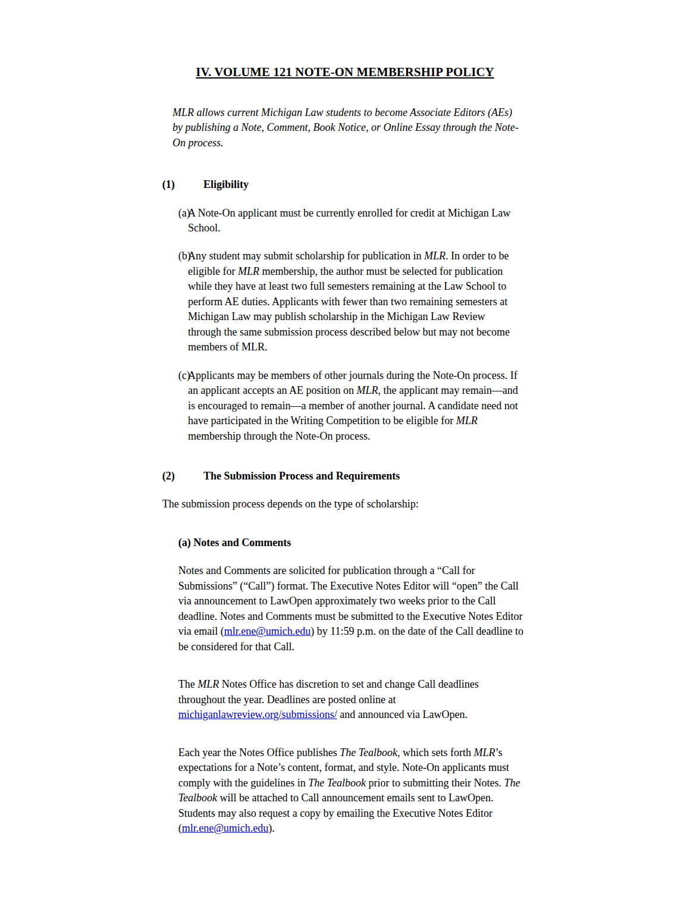IV. VOLUME 121 NOTE-ON MEMBERSHIP POLICY
MLR allows current Michigan Law students to become Associate Editors (AEs) by publishing a Note, Comment, Book Notice, or Online Essay through the Note-On process.
(1) Eligibility
(a) A Note-On applicant must be currently enrolled for credit at Michigan Law School.
(b) Any student may submit scholarship for publication in MLR. In order to be eligible for MLR membership, the author must be selected for publication while they have at least two full semesters remaining at the Law School to perform AE duties. Applicants with fewer than two remaining semesters at Michigan Law may publish scholarship in the Michigan Law Review through the same submission process described below but may not become members of MLR.
(c) Applicants may be members of other journals during the Note-On process. If an applicant accepts an AE position on MLR, the applicant may remain—and is encouraged to remain—a member of another journal. A candidate need not have participated in the Writing Competition to be eligible for MLR membership through the Note-On process.
(2) The Submission Process and Requirements
The submission process depends on the type of scholarship:
(a) Notes and Comments
Notes and Comments are solicited for publication through a “Call for Submissions” (“Call”) format. The Executive Notes Editor will “open” the Call via announcement to LawOpen approximately two weeks prior to the Call deadline. Notes and Comments must be submitted to the Executive Notes Editor via email (mlr.ene@umich.edu) by 11:59 p.m. on the date of the Call deadline to be considered for that Call.
The MLR Notes Office has discretion to set and change Call deadlines throughout the year. Deadlines are posted online at michiganlawreview.org/submissions/ and announced via LawOpen.
Each year the Notes Office publishes The Tealbook, which sets forth MLR’s expectations for a Note’s content, format, and style. Note-On applicants must comply with the guidelines in The Tealbook prior to submitting their Notes. The Tealbook will be attached to Call announcement emails sent to LawOpen. Students may also request a copy by emailing the Executive Notes Editor (mlr.ene@umich.edu).